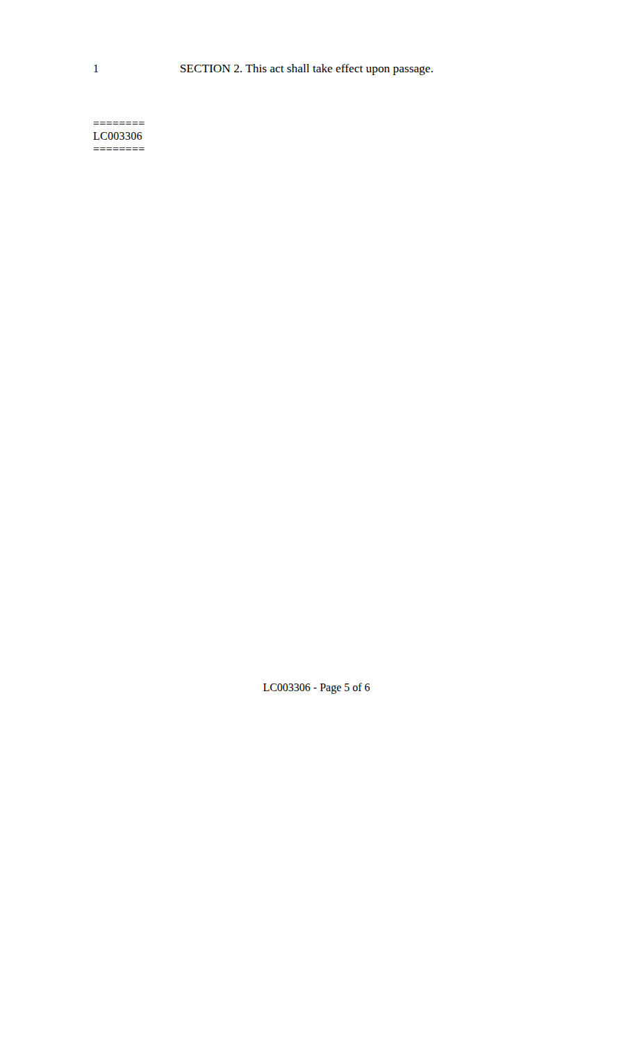1
SECTION 2. This act shall take effect upon passage.
========
LC003306
========
LC003306 - Page 5 of 6